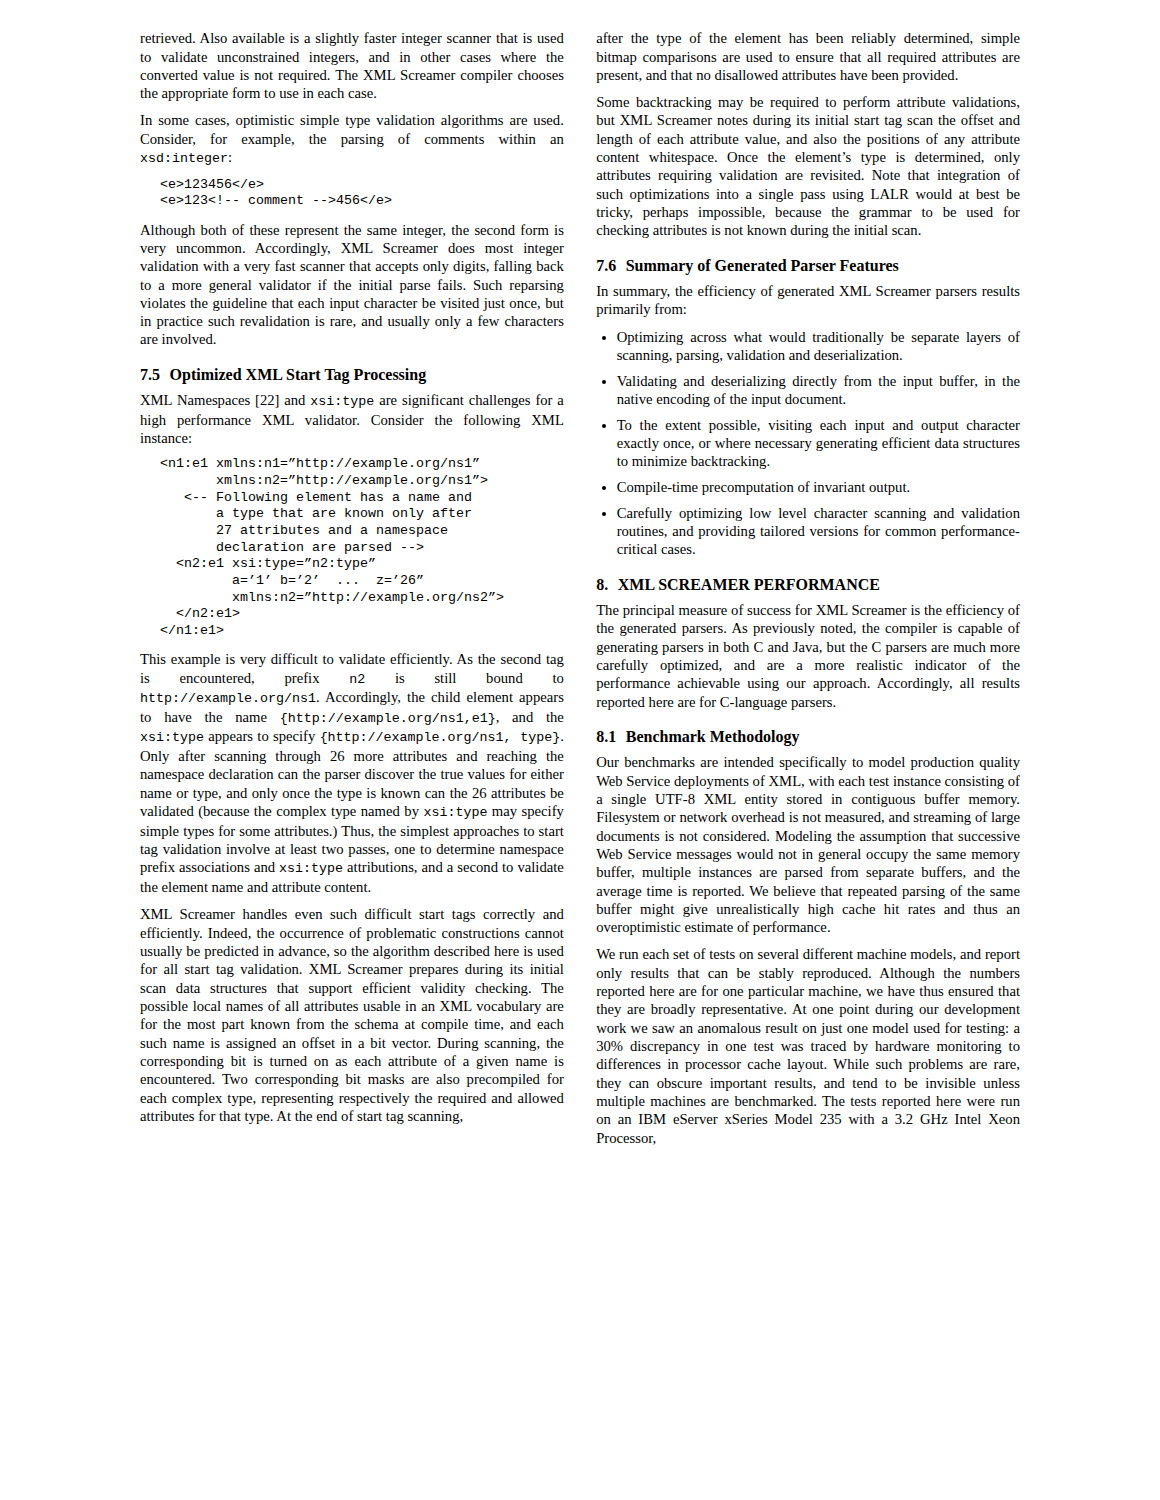retrieved. Also available is a slightly faster integer scanner that is used to validate unconstrained integers, and in other cases where the converted value is not required. The XML Screamer compiler chooses the appropriate form to use in each case.
In some cases, optimistic simple type validation algorithms are used. Consider, for example, the parsing of comments within an xsd:integer:
<e>123456</e>
<e>123<!-- comment -->456</e>
Although both of these represent the same integer, the second form is very uncommon. Accordingly, XML Screamer does most integer validation with a very fast scanner that accepts only digits, falling back to a more general validator if the initial parse fails. Such reparsing violates the guideline that each input character be visited just once, but in practice such revalidation is rare, and usually only a few characters are involved.
7.5 Optimized XML Start Tag Processing
XML Namespaces [22] and xsi:type are significant challenges for a high performance XML validator. Consider the following XML instance:
<n1:e1 xmlns:n1=”http://example.org/ns1”
       xmlns:n2=”http://example.org/ns1”>
   <-- Following element has a name and
       a type that are known only after
       27 attributes and a namespace
       declaration are parsed -->
  <n2:e1 xsi:type=”n2:type”
         a=’1’ b=’2’  ...  z=’26”
         xmlns:n2=”http://example.org/ns2”>
  </n2:e1>
</n1:e1>
This example is very difficult to validate efficiently. As the second tag is encountered, prefix n2 is still bound to http://example.org/ns1. Accordingly, the child element appears to have the name {http://example.org/ns1,e1}, and the xsi:type appears to specify {http://example.org/ns1, type}. Only after scanning through 26 more attributes and reaching the namespace declaration can the parser discover the true values for either name or type, and only once the type is known can the 26 attributes be validated (because the complex type named by xsi:type may specify simple types for some attributes.) Thus, the simplest approaches to start tag validation involve at least two passes, one to determine namespace prefix associations and xsi:type attributions, and a second to validate the element name and attribute content.
XML Screamer handles even such difficult start tags correctly and efficiently. Indeed, the occurrence of problematic constructions cannot usually be predicted in advance, so the algorithm described here is used for all start tag validation. XML Screamer prepares during its initial scan data structures that support efficient validity checking. The possible local names of all attributes usable in an XML vocabulary are for the most part known from the schema at compile time, and each such name is assigned an offset in a bit vector. During scanning, the corresponding bit is turned on as each attribute of a given name is encountered. Two corresponding bit masks are also precompiled for each complex type, representing respectively the required and allowed attributes for that type. At the end of start tag scanning,
after the type of the element has been reliably determined, simple bitmap comparisons are used to ensure that all required attributes are present, and that no disallowed attributes have been provided.
Some backtracking may be required to perform attribute validations, but XML Screamer notes during its initial start tag scan the offset and length of each attribute value, and also the positions of any attribute content whitespace. Once the element’s type is determined, only attributes requiring validation are revisited. Note that integration of such optimizations into a single pass using LALR would at best be tricky, perhaps impossible, because the grammar to be used for checking attributes is not known during the initial scan.
7.6 Summary of Generated Parser Features
In summary, the efficiency of generated XML Screamer parsers results primarily from:
Optimizing across what would traditionally be separate layers of scanning, parsing, validation and deserialization.
Validating and deserializing directly from the input buffer, in the native encoding of the input document.
To the extent possible, visiting each input and output character exactly once, or where necessary generating efficient data structures to minimize backtracking.
Compile-time precomputation of invariant output.
Carefully optimizing low level character scanning and validation routines, and providing tailored versions for common performance-critical cases.
8. XML SCREAMER PERFORMANCE
The principal measure of success for XML Screamer is the efficiency of the generated parsers. As previously noted, the compiler is capable of generating parsers in both C and Java, but the C parsers are much more carefully optimized, and are a more realistic indicator of the performance achievable using our approach. Accordingly, all results reported here are for C-language parsers.
8.1 Benchmark Methodology
Our benchmarks are intended specifically to model production quality Web Service deployments of XML, with each test instance consisting of a single UTF-8 XML entity stored in contiguous buffer memory. Filesystem or network overhead is not measured, and streaming of large documents is not considered. Modeling the assumption that successive Web Service messages would not in general occupy the same memory buffer, multiple instances are parsed from separate buffers, and the average time is reported. We believe that repeated parsing of the same buffer might give unrealistically high cache hit rates and thus an overoptimistic estimate of performance.
We run each set of tests on several different machine models, and report only results that can be stably reproduced. Although the numbers reported here are for one particular machine, we have thus ensured that they are broadly representative. At one point during our development work we saw an anomalous result on just one model used for testing: a 30% discrepancy in one test was traced by hardware monitoring to differences in processor cache layout. While such problems are rare, they can obscure important results, and tend to be invisible unless multiple machines are benchmarked. The tests reported here were run on an IBM eServer xSeries Model 235 with a 3.2 GHz Intel Xeon Processor,